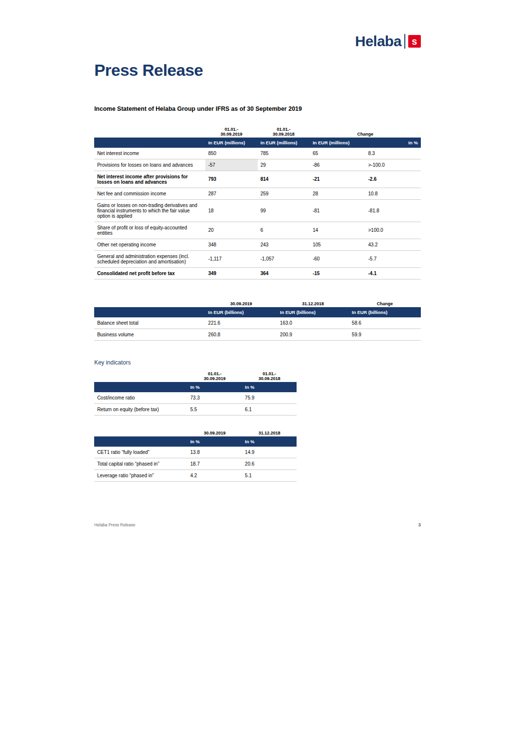Helaba s
Press Release
Income Statement of Helaba Group under IFRS as of 30 September 2019
| | 01.01.- 30.09.2019 | 01.01.- 30.09.2018 | Change |
| --- | --- | --- | --- |
| | In EUR (millions) | In EUR (millions) | In EUR (millions) | In % |
| Net interest income | 850 | 785 | 65 | 8.3 |
| Provisions for losses on loans and advances | -57 | 29 | -86 | >-100.0 |
| Net interest income after provisions for losses on loans and advances | 793 | 814 | -21 | -2.6 |
| Net fee and commission income | 287 | 259 | 28 | 10.8 |
| Gains or losses on non-trading derivatives and financial instruments to which the fair value option is applied | 18 | 99 | -81 | -81.8 |
| Share of profit or loss of equity-accounted entities | 20 | 6 | 14 | >100.0 |
| Other net operating income | 348 | 243 | 105 | 43.2 |
| General and administration expenses (incl. scheduled depreciation and amortisation) | -1,117 | -1,057 | -60 | -5.7 |
| Consolidated net profit before tax | 349 | 364 | -15 | -4.1 |
| | 30.09.2019 | 31.12.2018 | Change |
| --- | --- | --- | --- |
| | In EUR (billions) | In EUR (billions) | In EUR (billions) |
| Balance sheet total | 221.6 | 163.0 | 58.6 |
| Business volume | 260.8 | 200.9 | 59.9 |
Key indicators
| | 01.01.- 30.09.2019 | 01.01.- 30.09.2018 |
| --- | --- | --- |
| | In % | In % |
| Cost/income ratio | 73.3 | 75.9 |
| Return on equity (before tax) | 5.5 | 6.1 |
| | 30.09.2019 | 31.12.2018 |
| --- | --- | --- |
| | In % | In % |
| CET1 ratio “fully loaded” | 13.8 | 14.9 |
| Total capital ratio “phased in” | 18.7 | 20.6 |
| Leverage ratio “phased in” | 4.2 | 5.1 |
Helaba Press Release 3